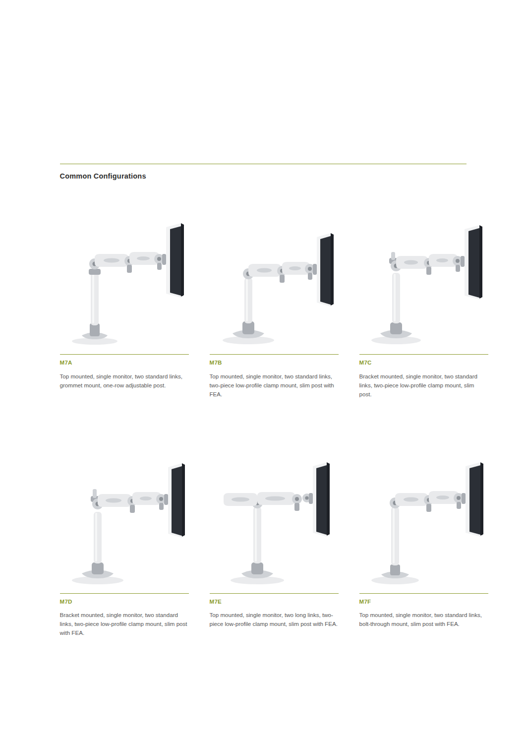Common Configurations
M7A
Top mounted, single monitor, two standard links, grommet mount, one-row adjustable post.
M7B
Top mounted, single monitor, two standard links, two-piece low-profile clamp mount, slim post with FEA.
M7C
Bracket mounted, single monitor, two standard links, two-piece low-profile clamp mount, slim post.
M7D
Bracket mounted, single monitor, two standard links, two-piece low-profile clamp mount, slim post with FEA.
M7E
Top mounted, single monitor, two long links, two-piece low-profile clamp mount, slim post with FEA.
M7F
Top mounted, single monitor, two standard links, bolt-through mount, slim post with FEA.